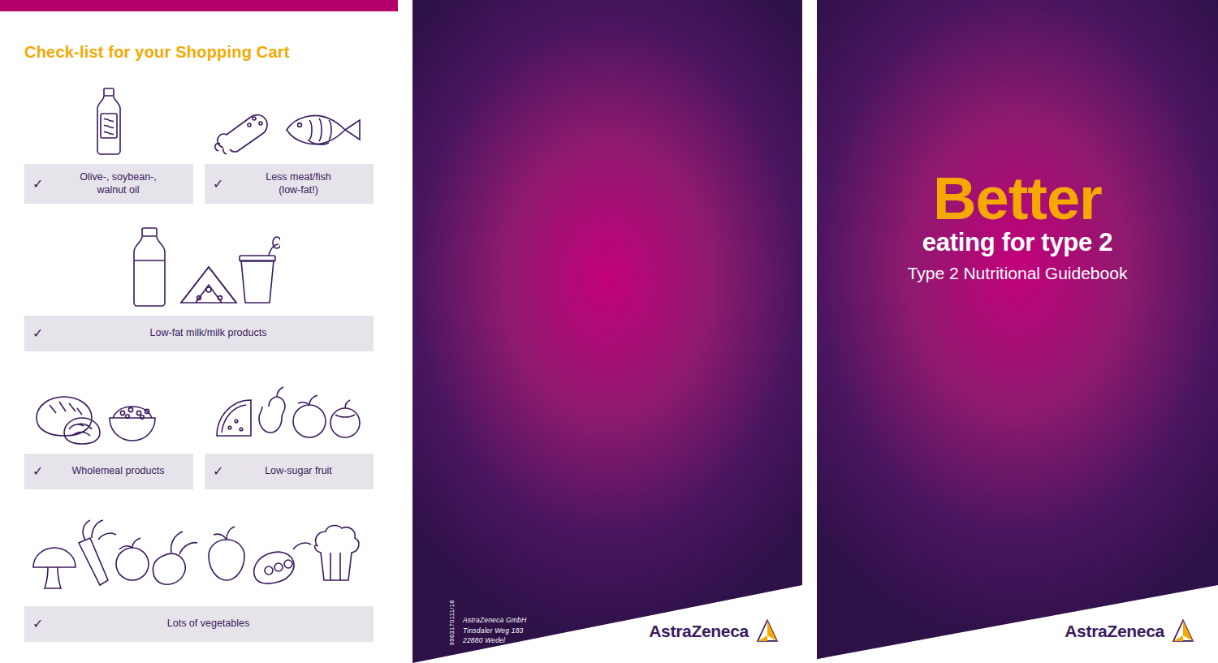Check-list for your Shopping Cart
✓Olive-, soybean-,
walnut oil
✓Less meat/fish
(low-fat!)
✓Low-fat milk/milk products
✓Wholemeal products
✓Low-sugar fruit
✓Lots of vegetables
9963170111/16
AstraZeneca GmbH
Tinsdaler Weg 183
22880 Wedel
AstraZeneca
Better eating for type 2 Type 2 Nutritional Guidebook
AstraZeneca